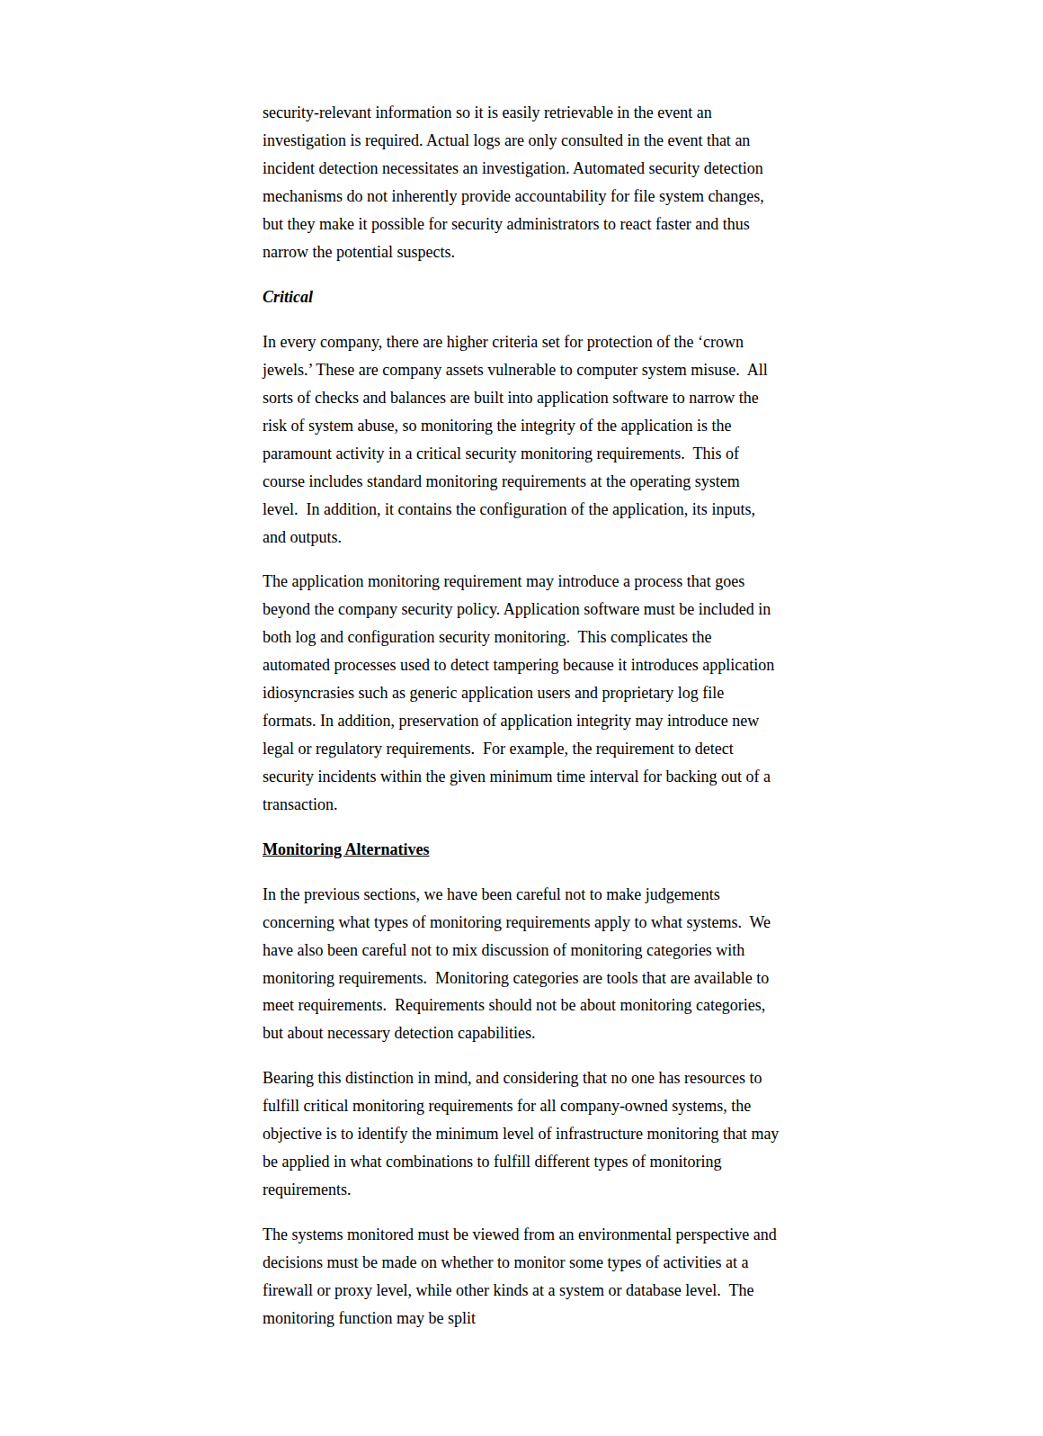security-relevant information so it is easily retrievable in the event an investigation is required. Actual logs are only consulted in the event that an incident detection necessitates an investigation. Automated security detection mechanisms do not inherently provide accountability for file system changes, but they make it possible for security administrators to react faster and thus narrow the potential suspects.
Critical
In every company, there are higher criteria set for protection of the ‘crown jewels.’ These are company assets vulnerable to computer system misuse. All sorts of checks and balances are built into application software to narrow the risk of system abuse, so monitoring the integrity of the application is the paramount activity in a critical security monitoring requirements. This of course includes standard monitoring requirements at the operating system level. In addition, it contains the configuration of the application, its inputs, and outputs.
The application monitoring requirement may introduce a process that goes beyond the company security policy. Application software must be included in both log and configuration security monitoring. This complicates the automated processes used to detect tampering because it introduces application idiosyncrasies such as generic application users and proprietary log file formats. In addition, preservation of application integrity may introduce new legal or regulatory requirements. For example, the requirement to detect security incidents within the given minimum time interval for backing out of a transaction.
Monitoring Alternatives
In the previous sections, we have been careful not to make judgements concerning what types of monitoring requirements apply to what systems. We have also been careful not to mix discussion of monitoring categories with monitoring requirements. Monitoring categories are tools that are available to meet requirements. Requirements should not be about monitoring categories, but about necessary detection capabilities.
Bearing this distinction in mind, and considering that no one has resources to fulfill critical monitoring requirements for all company-owned systems, the objective is to identify the minimum level of infrastructure monitoring that may be applied in what combinations to fulfill different types of monitoring requirements.
The systems monitored must be viewed from an environmental perspective and decisions must be made on whether to monitor some types of activities at a firewall or proxy level, while other kinds at a system or database level. The monitoring function may be split